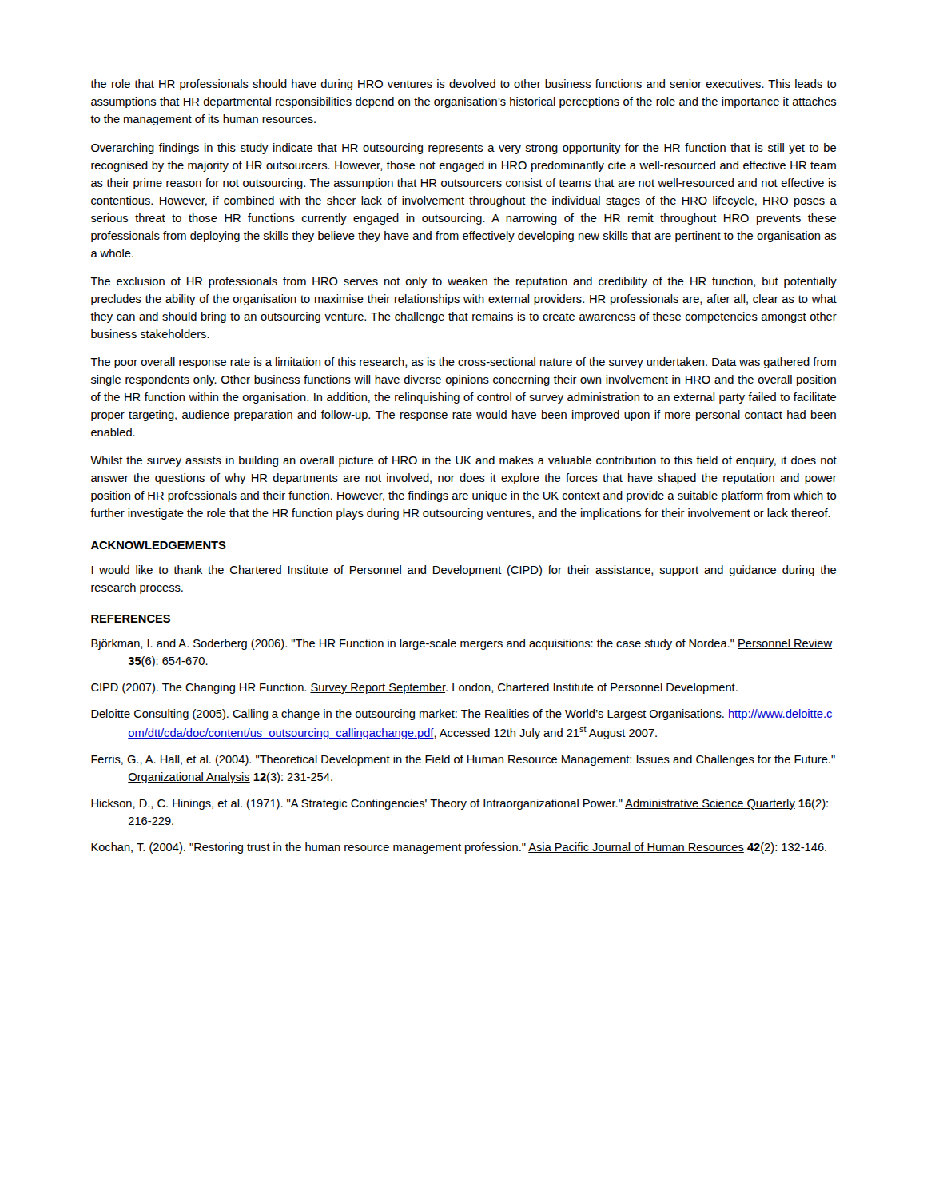the role that HR professionals should have during HRO ventures is devolved to other business functions and senior executives. This leads to assumptions that HR departmental responsibilities depend on the organisation’s historical perceptions of the role and the importance it attaches to the management of its human resources.
Overarching findings in this study indicate that HR outsourcing represents a very strong opportunity for the HR function that is still yet to be recognised by the majority of HR outsourcers. However, those not engaged in HRO predominantly cite a well-resourced and effective HR team as their prime reason for not outsourcing. The assumption that HR outsourcers consist of teams that are not well-resourced and not effective is contentious. However, if combined with the sheer lack of involvement throughout the individual stages of the HRO lifecycle, HRO poses a serious threat to those HR functions currently engaged in outsourcing. A narrowing of the HR remit throughout HRO prevents these professionals from deploying the skills they believe they have and from effectively developing new skills that are pertinent to the organisation as a whole.
The exclusion of HR professionals from HRO serves not only to weaken the reputation and credibility of the HR function, but potentially precludes the ability of the organisation to maximise their relationships with external providers. HR professionals are, after all, clear as to what they can and should bring to an outsourcing venture. The challenge that remains is to create awareness of these competencies amongst other business stakeholders.
The poor overall response rate is a limitation of this research, as is the cross-sectional nature of the survey undertaken. Data was gathered from single respondents only. Other business functions will have diverse opinions concerning their own involvement in HRO and the overall position of the HR function within the organisation. In addition, the relinquishing of control of survey administration to an external party failed to facilitate proper targeting, audience preparation and follow-up. The response rate would have been improved upon if more personal contact had been enabled.
Whilst the survey assists in building an overall picture of HRO in the UK and makes a valuable contribution to this field of enquiry, it does not answer the questions of why HR departments are not involved, nor does it explore the forces that have shaped the reputation and power position of HR professionals and their function. However, the findings are unique in the UK context and provide a suitable platform from which to further investigate the role that the HR function plays during HR outsourcing ventures, and the implications for their involvement or lack thereof.
ACKNOWLEDGEMENTS
I would like to thank the Chartered Institute of Personnel and Development (CIPD) for their assistance, support and guidance during the research process.
REFERENCES
Björkman, I. and A. Soderberg (2006). "The HR Function in large-scale mergers and acquisitions: the case study of Nordea." Personnel Review 35(6): 654-670.
CIPD (2007). The Changing HR Function. Survey Report September. London, Chartered Institute of Personnel Development.
Deloitte Consulting (2005). Calling a change in the outsourcing market: The Realities of the World’s Largest Organisations. http://www.deloitte.com/dtt/cda/doc/content/us_outsourcing_callingachange.pdf, Accessed 12th July and 21st August 2007.
Ferris, G., A. Hall, et al. (2004). "Theoretical Development in the Field of Human Resource Management: Issues and Challenges for the Future." Organizational Analysis 12(3): 231-254.
Hickson, D., C. Hinings, et al. (1971). "A Strategic Contingencies' Theory of Intraorganizational Power." Administrative Science Quarterly 16(2): 216-229.
Kochan, T. (2004). "Restoring trust in the human resource management profession." Asia Pacific Journal of Human Resources 42(2): 132-146.